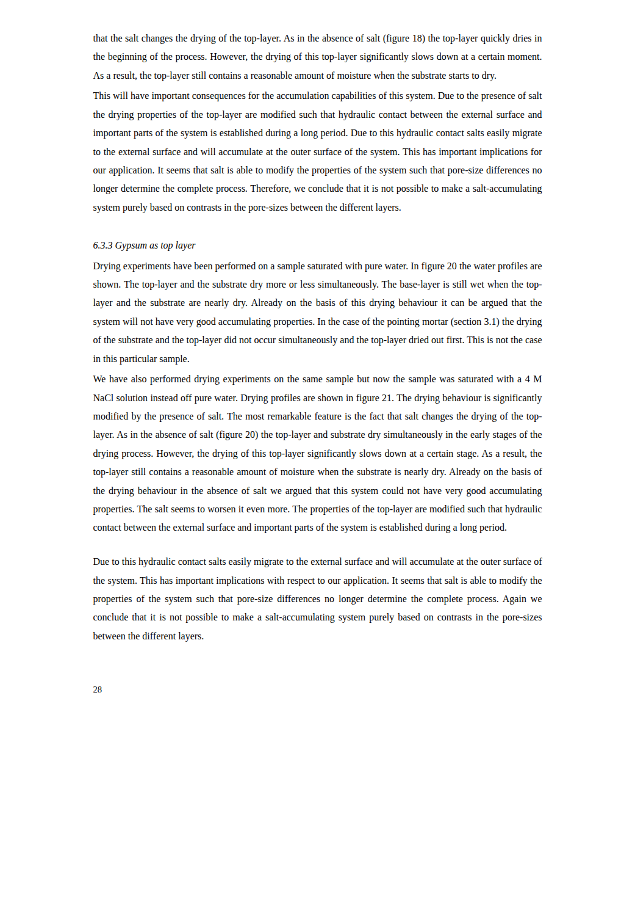that the salt changes the drying of the top-layer. As in the absence of salt (figure 18) the top-layer quickly dries in the beginning of the process. However, the drying of this top-layer significantly slows down at a certain moment. As a result, the top-layer still contains a reasonable amount of moisture when the substrate starts to dry.
This will have important consequences for the accumulation capabilities of this system. Due to the presence of salt the drying properties of the top-layer are modified such that hydraulic contact between the external surface and important parts of the system is established during a long period. Due to this hydraulic contact salts easily migrate to the external surface and will accumulate at the outer surface of the system. This has important implications for our application. It seems that salt is able to modify the properties of the system such that pore-size differences no longer determine the complete process. Therefore, we conclude that it is not possible to make a salt-accumulating system purely based on contrasts in the pore-sizes between the different layers.
6.3.3 Gypsum as top layer
Drying experiments have been performed on a sample saturated with pure water. In figure 20 the water profiles are shown. The top-layer and the substrate dry more or less simultaneously. The base-layer is still wet when the top-layer and the substrate are nearly dry. Already on the basis of this drying behaviour it can be argued that the system will not have very good accumulating properties. In the case of the pointing mortar (section 3.1) the drying of the substrate and the top-layer did not occur simultaneously and the top-layer dried out first. This is not the case in this particular sample.
We have also performed drying experiments on the same sample but now the sample was saturated with a 4 M NaCl solution instead off pure water. Drying profiles are shown in figure 21. The drying behaviour is significantly modified by the presence of salt. The most remarkable feature is the fact that salt changes the drying of the top-layer. As in the absence of salt (figure 20) the top-layer and substrate dry simultaneously in the early stages of the drying process. However, the drying of this top-layer significantly slows down at a certain stage. As a result, the top-layer still contains a reasonable amount of moisture when the substrate is nearly dry. Already on the basis of the drying behaviour in the absence of salt we argued that this system could not have very good accumulating properties. The salt seems to worsen it even more. The properties of the top-layer are modified such that hydraulic contact between the external surface and important parts of the system is established during a long period.
Due to this hydraulic contact salts easily migrate to the external surface and will accumulate at the outer surface of the system. This has important implications with respect to our application. It seems that salt is able to modify the properties of the system such that pore-size differences no longer determine the complete process. Again we conclude that it is not possible to make a salt-accumulating system purely based on contrasts in the pore-sizes between the different layers.
28